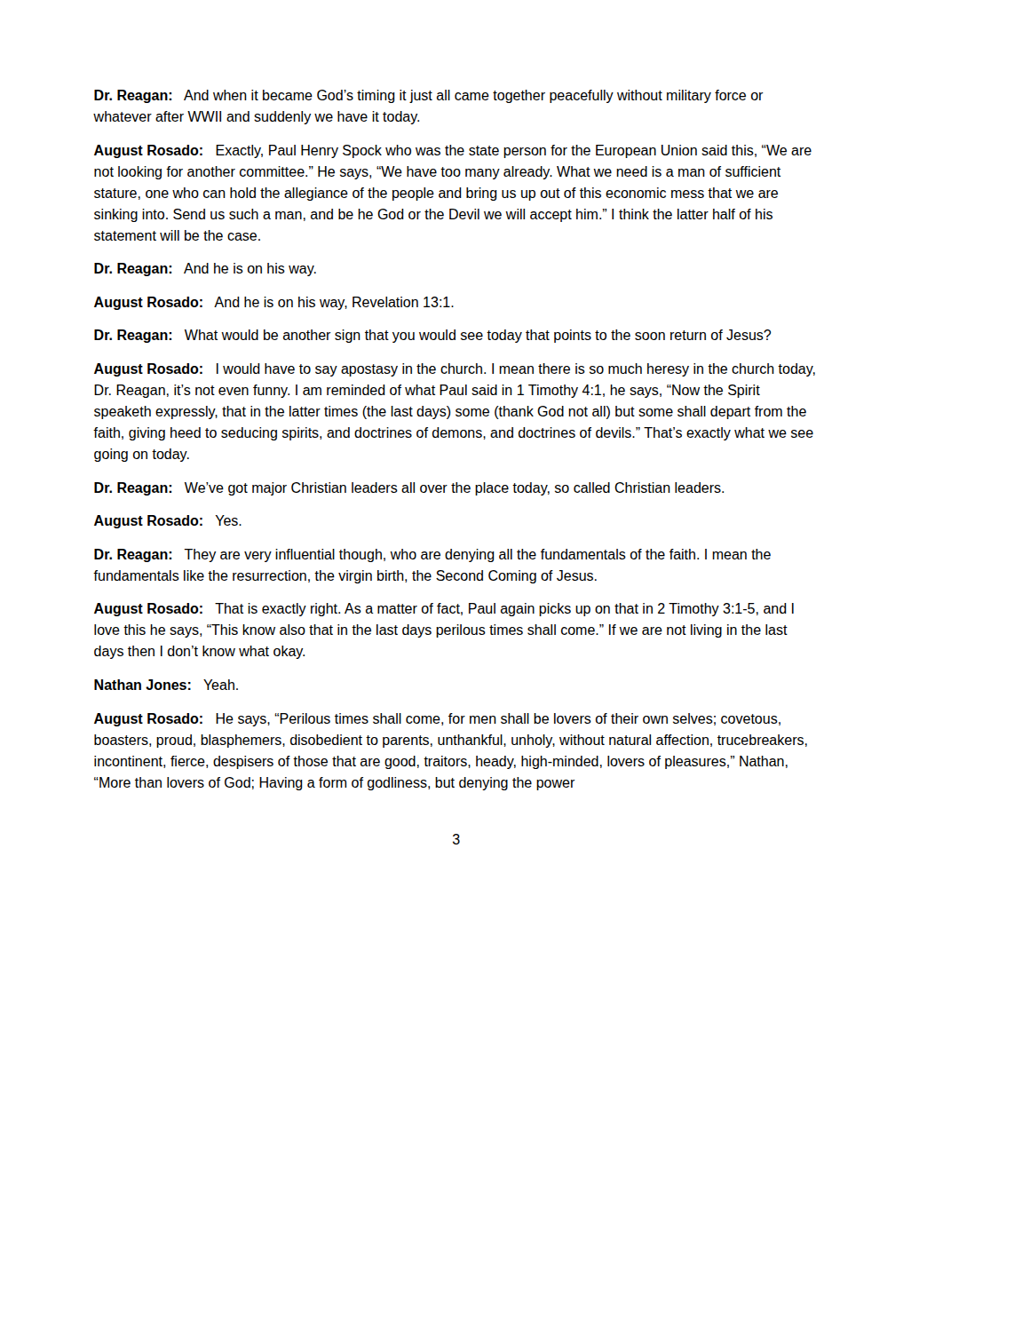Dr. Reagan: And when it became God’s timing it just all came together peacefully without military force or whatever after WWII and suddenly we have it today.
August Rosado: Exactly, Paul Henry Spock who was the state person for the European Union said this, “We are not looking for another committee.” He says, “We have too many already. What we need is a man of sufficient stature, one who can hold the allegiance of the people and bring us up out of this economic mess that we are sinking into. Send us such a man, and be he God or the Devil we will accept him.” I think the latter half of his statement will be the case.
Dr. Reagan: And he is on his way.
August Rosado: And he is on his way, Revelation 13:1.
Dr. Reagan: What would be another sign that you would see today that points to the soon return of Jesus?
August Rosado: I would have to say apostasy in the church. I mean there is so much heresy in the church today, Dr. Reagan, it’s not even funny. I am reminded of what Paul said in 1 Timothy 4:1, he says, “Now the Spirit speaketh expressly, that in the latter times (the last days) some (thank God not all) but some shall depart from the faith, giving heed to seducing spirits, and doctrines of demons, and doctrines of devils.” That’s exactly what we see going on today.
Dr. Reagan: We’ve got major Christian leaders all over the place today, so called Christian leaders.
August Rosado: Yes.
Dr. Reagan: They are very influential though, who are denying all the fundamentals of the faith. I mean the fundamentals like the resurrection, the virgin birth, the Second Coming of Jesus.
August Rosado: That is exactly right. As a matter of fact, Paul again picks up on that in 2 Timothy 3:1-5, and I love this he says, “This know also that in the last days perilous times shall come.” If we are not living in the last days then I don’t know what okay.
Nathan Jones: Yeah.
August Rosado: He says, “Perilous times shall come, for men shall be lovers of their own selves; covetous, boasters, proud, blasphemers, disobedient to parents, unthankful, unholy, without natural affection, trucebreakers, incontinent, fierce, despisers of those that are good, traitors, heady, high-minded, lovers of pleasures,” Nathan, “More than lovers of God; Having a form of godliness, but denying the power
3